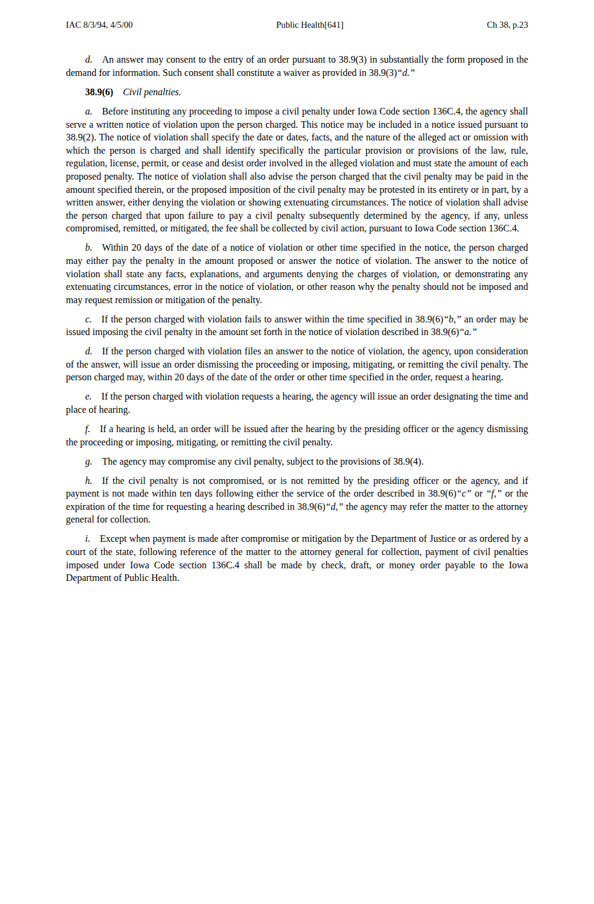IAC 8/3/94, 4/5/00 Public Health[641] Ch 38, p.23
d. An answer may consent to the entry of an order pursuant to 38.9(3) in substantially the form proposed in the demand for information. Such consent shall constitute a waiver as provided in 38.9(3)“d.”
38.9(6) Civil penalties.
a. Before instituting any proceeding to impose a civil penalty under Iowa Code section 136C.4, the agency shall serve a written notice of violation upon the person charged. This notice may be included in a notice issued pursuant to 38.9(2). The notice of violation shall specify the date or dates, facts, and the nature of the alleged act or omission with which the person is charged and shall identify specifically the particular provision or provisions of the law, rule, regulation, license, permit, or cease and desist order involved in the alleged violation and must state the amount of each proposed penalty. The notice of violation shall also advise the person charged that the civil penalty may be paid in the amount specified therein, or the proposed imposition of the civil penalty may be protested in its entirety or in part, by a written answer, either denying the violation or showing extenuating circumstances. The notice of violation shall advise the person charged that upon failure to pay a civil penalty subsequently determined by the agency, if any, unless compromised, remitted, or mitigated, the fee shall be collected by civil action, pursuant to Iowa Code section 136C.4.
b. Within 20 days of the date of a notice of violation or other time specified in the notice, the person charged may either pay the penalty in the amount proposed or answer the notice of violation. The answer to the notice of violation shall state any facts, explanations, and arguments denying the charges of violation, or demonstrating any extenuating circumstances, error in the notice of violation, or other reason why the penalty should not be imposed and may request remission or mitigation of the penalty.
c. If the person charged with violation fails to answer within the time specified in 38.9(6)“b,” an order may be issued imposing the civil penalty in the amount set forth in the notice of violation described in 38.9(6)“a.”
d. If the person charged with violation files an answer to the notice of violation, the agency, upon consideration of the answer, will issue an order dismissing the proceeding or imposing, mitigating, or remitting the civil penalty. The person charged may, within 20 days of the date of the order or other time specified in the order, request a hearing.
e. If the person charged with violation requests a hearing, the agency will issue an order designating the time and place of hearing.
f. If a hearing is held, an order will be issued after the hearing by the presiding officer or the agency dismissing the proceeding or imposing, mitigating, or remitting the civil penalty.
g. The agency may compromise any civil penalty, subject to the provisions of 38.9(4).
h. If the civil penalty is not compromised, or is not remitted by the presiding officer or the agency, and if payment is not made within ten days following either the service of the order described in 38.9(6)“c” or “f,” or the expiration of the time for requesting a hearing described in 38.9(6)“d,” the agency may refer the matter to the attorney general for collection.
i. Except when payment is made after compromise or mitigation by the Department of Justice or as ordered by a court of the state, following reference of the matter to the attorney general for collection, payment of civil penalties imposed under Iowa Code section 136C.4 shall be made by check, draft, or money order payable to the Iowa Department of Public Health.